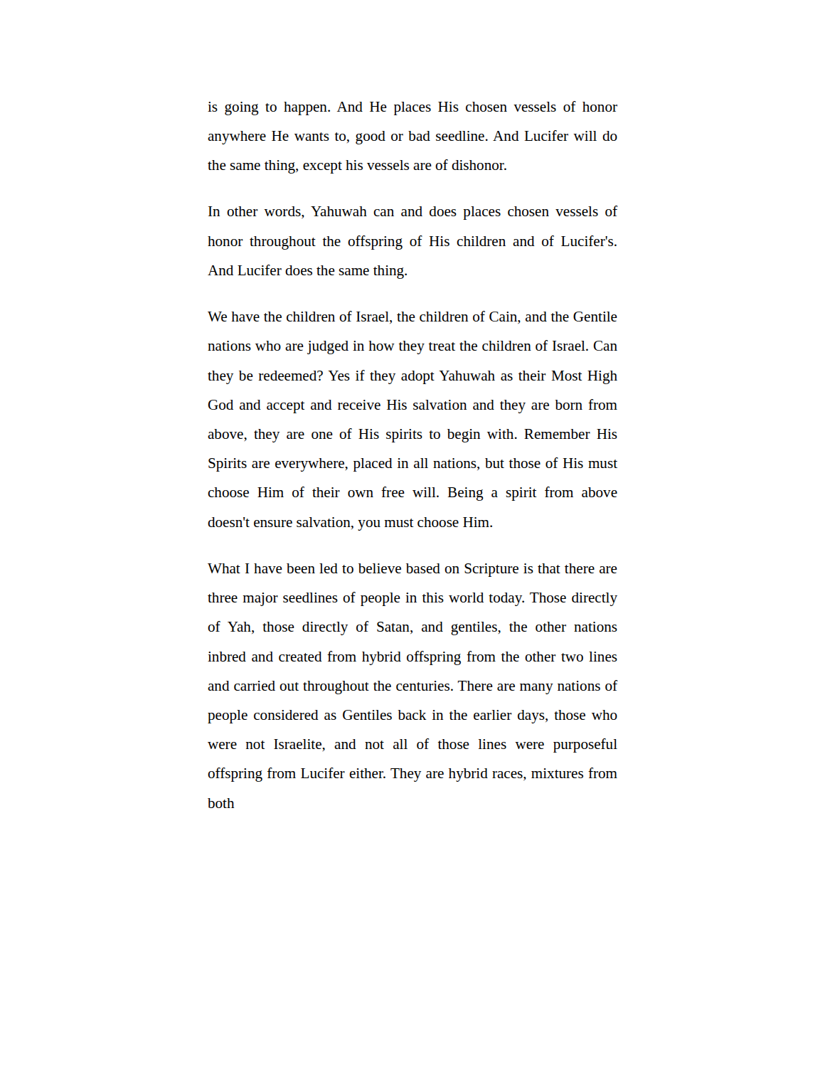is going to happen. And He places His chosen vessels of honor anywhere He wants to, good or bad seedline. And Lucifer will do the same thing, except his vessels are of dishonor.
In other words, Yahuwah can and does places chosen vessels of honor throughout the offspring of His children and of Lucifer's. And Lucifer does the same thing.
We have the children of Israel, the children of Cain, and the Gentile nations who are judged in how they treat the children of Israel. Can they be redeemed? Yes if they adopt Yahuwah as their Most High God and accept and receive His salvation and they are born from above, they are one of His spirits to begin with. Remember His Spirits are everywhere, placed in all nations, but those of His must choose Him of their own free will. Being a spirit from above doesn't ensure salvation, you must choose Him.
What I have been led to believe based on Scripture is that there are three major seedlines of people in this world today. Those directly of Yah, those directly of Satan, and gentiles, the other nations inbred and created from hybrid offspring from the other two lines and carried out throughout the centuries. There are many nations of people considered as Gentiles back in the earlier days, those who were not Israelite, and not all of those lines were purposeful offspring from Lucifer either. They are hybrid races, mixtures from both